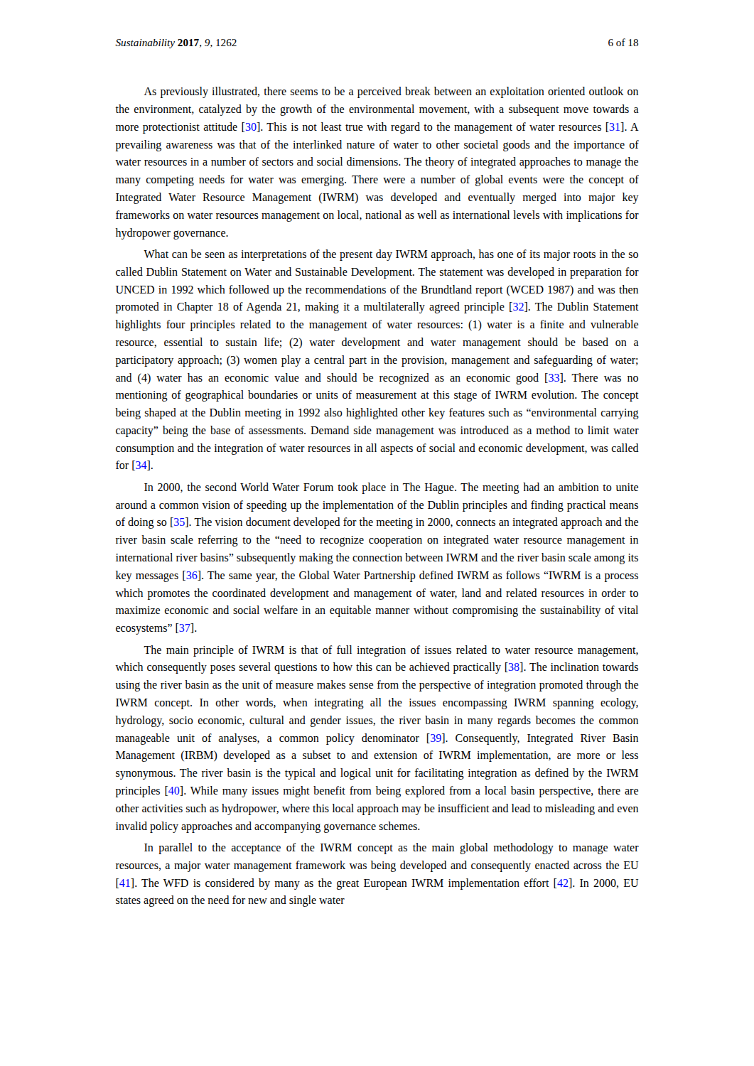Sustainability 2017, 9, 1262 6 of 18
As previously illustrated, there seems to be a perceived break between an exploitation oriented outlook on the environment, catalyzed by the growth of the environmental movement, with a subsequent move towards a more protectionist attitude [30]. This is not least true with regard to the management of water resources [31]. A prevailing awareness was that of the interlinked nature of water to other societal goods and the importance of water resources in a number of sectors and social dimensions. The theory of integrated approaches to manage the many competing needs for water was emerging. There were a number of global events were the concept of Integrated Water Resource Management (IWRM) was developed and eventually merged into major key frameworks on water resources management on local, national as well as international levels with implications for hydropower governance.
What can be seen as interpretations of the present day IWRM approach, has one of its major roots in the so called Dublin Statement on Water and Sustainable Development. The statement was developed in preparation for UNCED in 1992 which followed up the recommendations of the Brundtland report (WCED 1987) and was then promoted in Chapter 18 of Agenda 21, making it a multilaterally agreed principle [32]. The Dublin Statement highlights four principles related to the management of water resources: (1) water is a finite and vulnerable resource, essential to sustain life; (2) water development and water management should be based on a participatory approach; (3) women play a central part in the provision, management and safeguarding of water; and (4) water has an economic value and should be recognized as an economic good [33]. There was no mentioning of geographical boundaries or units of measurement at this stage of IWRM evolution. The concept being shaped at the Dublin meeting in 1992 also highlighted other key features such as “environmental carrying capacity” being the base of assessments. Demand side management was introduced as a method to limit water consumption and the integration of water resources in all aspects of social and economic development, was called for [34].
In 2000, the second World Water Forum took place in The Hague. The meeting had an ambition to unite around a common vision of speeding up the implementation of the Dublin principles and finding practical means of doing so [35]. The vision document developed for the meeting in 2000, connects an integrated approach and the river basin scale referring to the “need to recognize cooperation on integrated water resource management in international river basins” subsequently making the connection between IWRM and the river basin scale among its key messages [36]. The same year, the Global Water Partnership defined IWRM as follows “IWRM is a process which promotes the coordinated development and management of water, land and related resources in order to maximize economic and social welfare in an equitable manner without compromising the sustainability of vital ecosystems” [37].
The main principle of IWRM is that of full integration of issues related to water resource management, which consequently poses several questions to how this can be achieved practically [38]. The inclination towards using the river basin as the unit of measure makes sense from the perspective of integration promoted through the IWRM concept. In other words, when integrating all the issues encompassing IWRM spanning ecology, hydrology, socio economic, cultural and gender issues, the river basin in many regards becomes the common manageable unit of analyses, a common policy denominator [39]. Consequently, Integrated River Basin Management (IRBM) developed as a subset to and extension of IWRM implementation, are more or less synonymous. The river basin is the typical and logical unit for facilitating integration as defined by the IWRM principles [40]. While many issues might benefit from being explored from a local basin perspective, there are other activities such as hydropower, where this local approach may be insufficient and lead to misleading and even invalid policy approaches and accompanying governance schemes.
In parallel to the acceptance of the IWRM concept as the main global methodology to manage water resources, a major water management framework was being developed and consequently enacted across the EU [41]. The WFD is considered by many as the great European IWRM implementation effort [42]. In 2000, EU states agreed on the need for new and single water